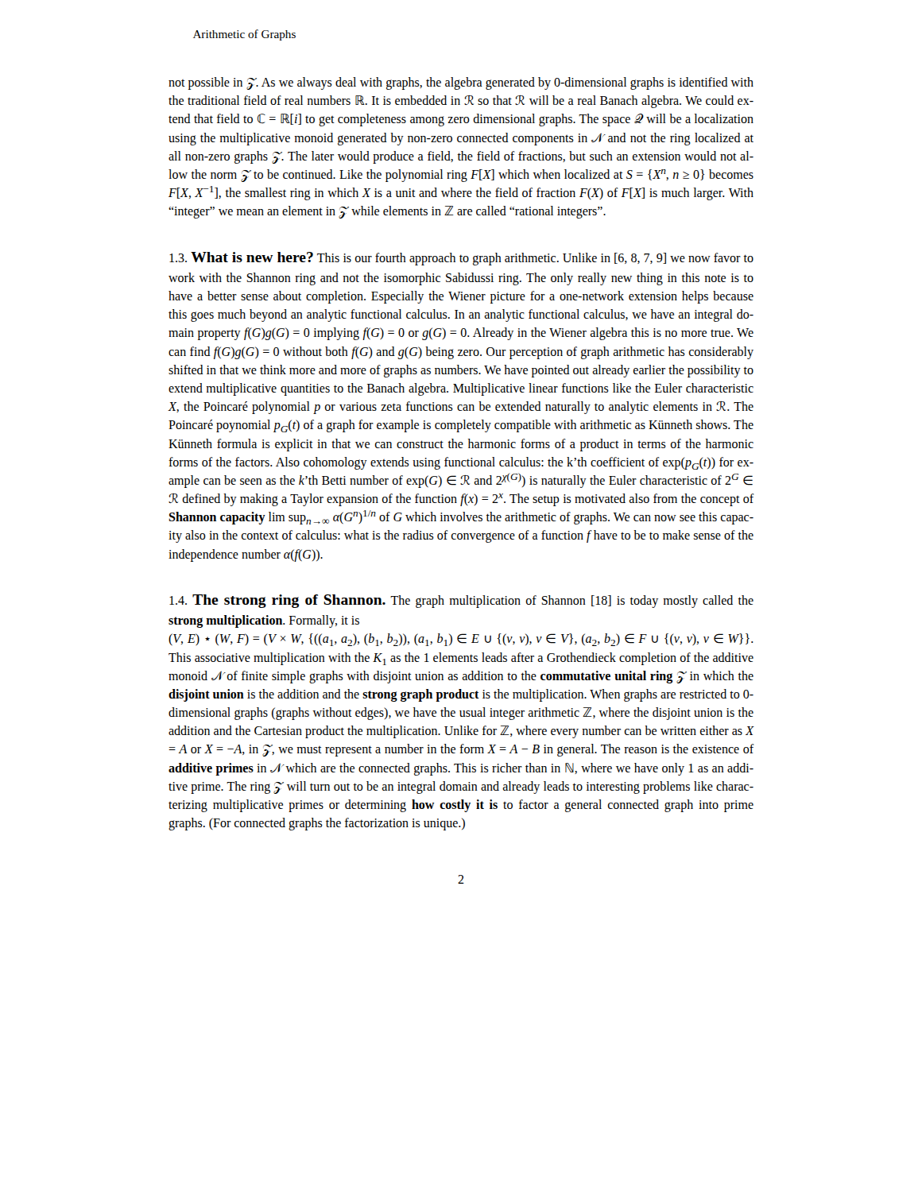Arithmetic of Graphs
not possible in 𝒵. As we always deal with graphs, the algebra generated by 0-dimensional graphs is identified with the traditional field of real numbers ℝ. It is embedded in ℛ so that ℛ will be a real Banach algebra. We could extend that field to ℂ = ℝ[i] to get completeness among zero dimensional graphs. The space 𝒬 will be a localization using the multiplicative monoid generated by non-zero connected components in 𝒩 and not the ring localized at all non-zero graphs 𝒵. The later would produce a field, the field of fractions, but such an extension would not allow the norm 𝒵 to be continued. Like the polynomial ring F[X] which when localized at S = {Xn, n ≥ 0} becomes F[X, X−1], the smallest ring in which X is a unit and where the field of fraction F(X) of F[X] is much larger. With “integer” we mean an element in 𝒵 while elements in ℤ are called “rational integers”.
1.3. What is new here?
This is our fourth approach to graph arithmetic. Unlike in [6, 8, 7, 9] we now favor to work with the Shannon ring and not the isomorphic Sabidussi ring. The only really new thing in this note is to have a better sense about completion. Especially the Wiener picture for a one-network extension helps because this goes much beyond an analytic functional calculus. In an analytic functional calculus, we have an integral domain property f(G)g(G) = 0 implying f(G) = 0 or g(G) = 0. Already in the Wiener algebra this is no more true. We can find f(G)g(G) = 0 without both f(G) and g(G) being zero. Our perception of graph arithmetic has considerably shifted in that we think more and more of graphs as numbers. We have pointed out already earlier the possibility to extend multiplicative quantities to the Banach algebra. Multiplicative linear functions like the Euler characteristic X, the Poincaré polynomial p or various zeta functions can be extended naturally to analytic elements in ℛ. The Poincaré poynomial pG(t) of a graph for example is completely compatible with arithmetic as Künneth shows. The Künneth formula is explicit in that we can construct the harmonic forms of a product in terms of the harmonic forms of the factors. Also cohomology extends using functional calculus: the k’th coefficient of exp(pG(t)) for example can be seen as the k’th Betti number of exp(G) ∈ ℛ and 2χ(G)) is naturally the Euler characteristic of 2G ∈ ℛ defined by making a Taylor expansion of the function f(x) = 2x. The setup is motivated also from the concept of Shannon capacity lim supn→∞ α(Gn)1/n of G which involves the arithmetic of graphs. We can now see this capacity also in the context of calculus: what is the radius of convergence of a function f have to be to make sense of the independence number α(f(G)).
1.4. The strong ring of Shannon.
The graph multiplication of Shannon [18] is today mostly called the strong multiplication. Formally, it is
(V, E) ⋆ (W, F) = (V × W, {((a1, a2), (b1, b2)), (a1, b1) ∈ E ∪ {(v, v), v ∈ V}, (a2, b2) ∈ F ∪ {(v, v), v ∈ W}}. This associative multiplication with the K1 as the 1 elements leads after a Grothendieck completion of the additive monoid 𝒩 of finite simple graphs with disjoint union as addition to the commutative unital ring 𝒵 in which the disjoint union is the addition and the strong graph product is the multiplication. When graphs are restricted to 0-dimensional graphs (graphs without edges), we have the usual integer arithmetic ℤ, where the disjoint union is the addition and the Cartesian product the multiplication. Unlike for ℤ, where every number can be written either as X = A or X = −A, in 𝒵, we must represent a number in the form X = A − B in general. The reason is the existence of additive primes in 𝒩 which are the connected graphs. This is richer than in ℕ, where we have only 1 as an additive prime. The ring 𝒵 will turn out to be an integral domain and already leads to interesting problems like characterizing multiplicative primes or determining how costly it is to factor a general connected graph into prime graphs. (For connected graphs the factorization is unique.)
2